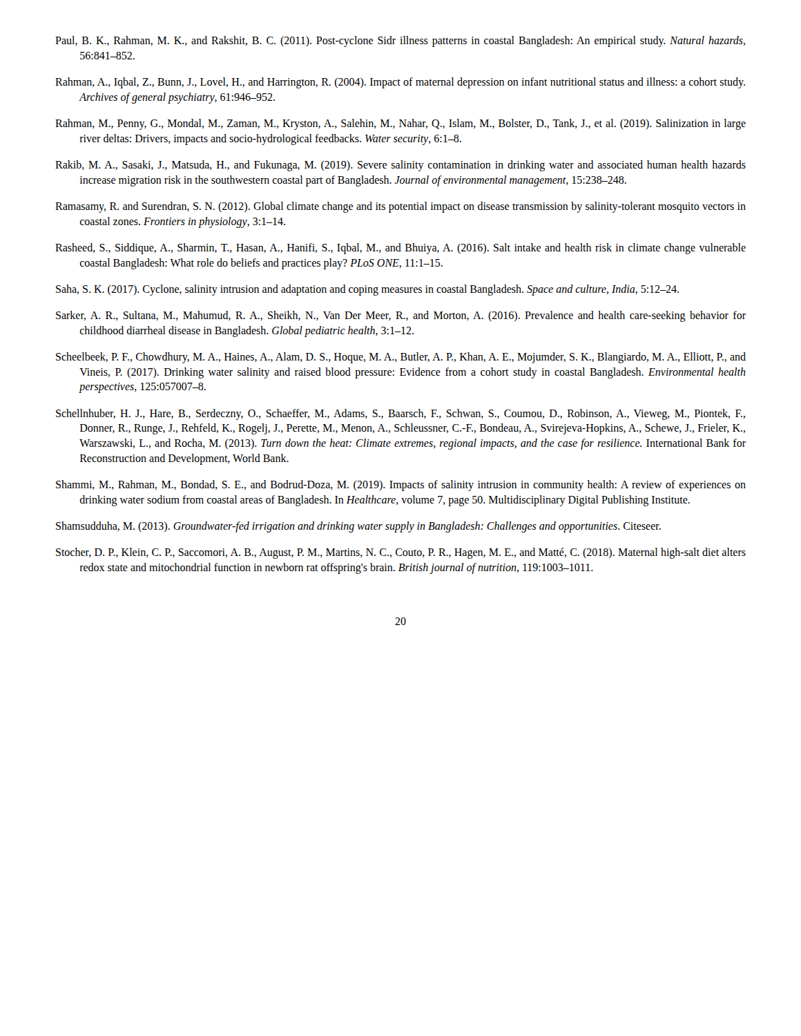Paul, B. K., Rahman, M. K., and Rakshit, B. C. (2011). Post-cyclone Sidr illness patterns in coastal Bangladesh: An empirical study. Natural hazards, 56:841–852.
Rahman, A., Iqbal, Z., Bunn, J., Lovel, H., and Harrington, R. (2004). Impact of maternal depression on infant nutritional status and illness: a cohort study. Archives of general psychiatry, 61:946–952.
Rahman, M., Penny, G., Mondal, M., Zaman, M., Kryston, A., Salehin, M., Nahar, Q., Islam, M., Bolster, D., Tank, J., et al. (2019). Salinization in large river deltas: Drivers, impacts and socio-hydrological feedbacks. Water security, 6:1–8.
Rakib, M. A., Sasaki, J., Matsuda, H., and Fukunaga, M. (2019). Severe salinity contamination in drinking water and associated human health hazards increase migration risk in the southwestern coastal part of Bangladesh. Journal of environmental management, 15:238–248.
Ramasamy, R. and Surendran, S. N. (2012). Global climate change and its potential impact on disease transmission by salinity-tolerant mosquito vectors in coastal zones. Frontiers in physiology, 3:1–14.
Rasheed, S., Siddique, A., Sharmin, T., Hasan, A., Hanifi, S., Iqbal, M., and Bhuiya, A. (2016). Salt intake and health risk in climate change vulnerable coastal Bangladesh: What role do beliefs and practices play? PLoS ONE, 11:1–15.
Saha, S. K. (2017). Cyclone, salinity intrusion and adaptation and coping measures in coastal Bangladesh. Space and culture, India, 5:12–24.
Sarker, A. R., Sultana, M., Mahumud, R. A., Sheikh, N., Van Der Meer, R., and Morton, A. (2016). Prevalence and health care-seeking behavior for childhood diarrheal disease in Bangladesh. Global pediatric health, 3:1–12.
Scheelbeek, P. F., Chowdhury, M. A., Haines, A., Alam, D. S., Hoque, M. A., Butler, A. P., Khan, A. E., Mojumder, S. K., Blangiardo, M. A., Elliott, P., and Vineis, P. (2017). Drinking water salinity and raised blood pressure: Evidence from a cohort study in coastal Bangladesh. Environmental health perspectives, 125:057007–8.
Schellnhuber, H. J., Hare, B., Serdeczny, O., Schaeffer, M., Adams, S., Baarsch, F., Schwan, S., Coumou, D., Robinson, A., Vieweg, M., Piontek, F., Donner, R., Runge, J., Rehfeld, K., Rogelj, J., Perette, M., Menon, A., Schleussner, C.-F., Bondeau, A., Svirejeva-Hopkins, A., Schewe, J., Frieler, K., Warszawski, L., and Rocha, M. (2013). Turn down the heat: Climate extremes, regional impacts, and the case for resilience. International Bank for Reconstruction and Development, World Bank.
Shammi, M., Rahman, M., Bondad, S. E., and Bodrud-Doza, M. (2019). Impacts of salinity intrusion in community health: A review of experiences on drinking water sodium from coastal areas of Bangladesh. In Healthcare, volume 7, page 50. Multidisciplinary Digital Publishing Institute.
Shamsudduha, M. (2013). Groundwater-fed irrigation and drinking water supply in Bangladesh: Challenges and opportunities. Citeseer.
Stocher, D. P., Klein, C. P., Saccomori, A. B., August, P. M., Martins, N. C., Couto, P. R., Hagen, M. E., and Matté, C. (2018). Maternal high-salt diet alters redox state and mitochondrial function in newborn rat offspring's brain. British journal of nutrition, 119:1003–1011.
20